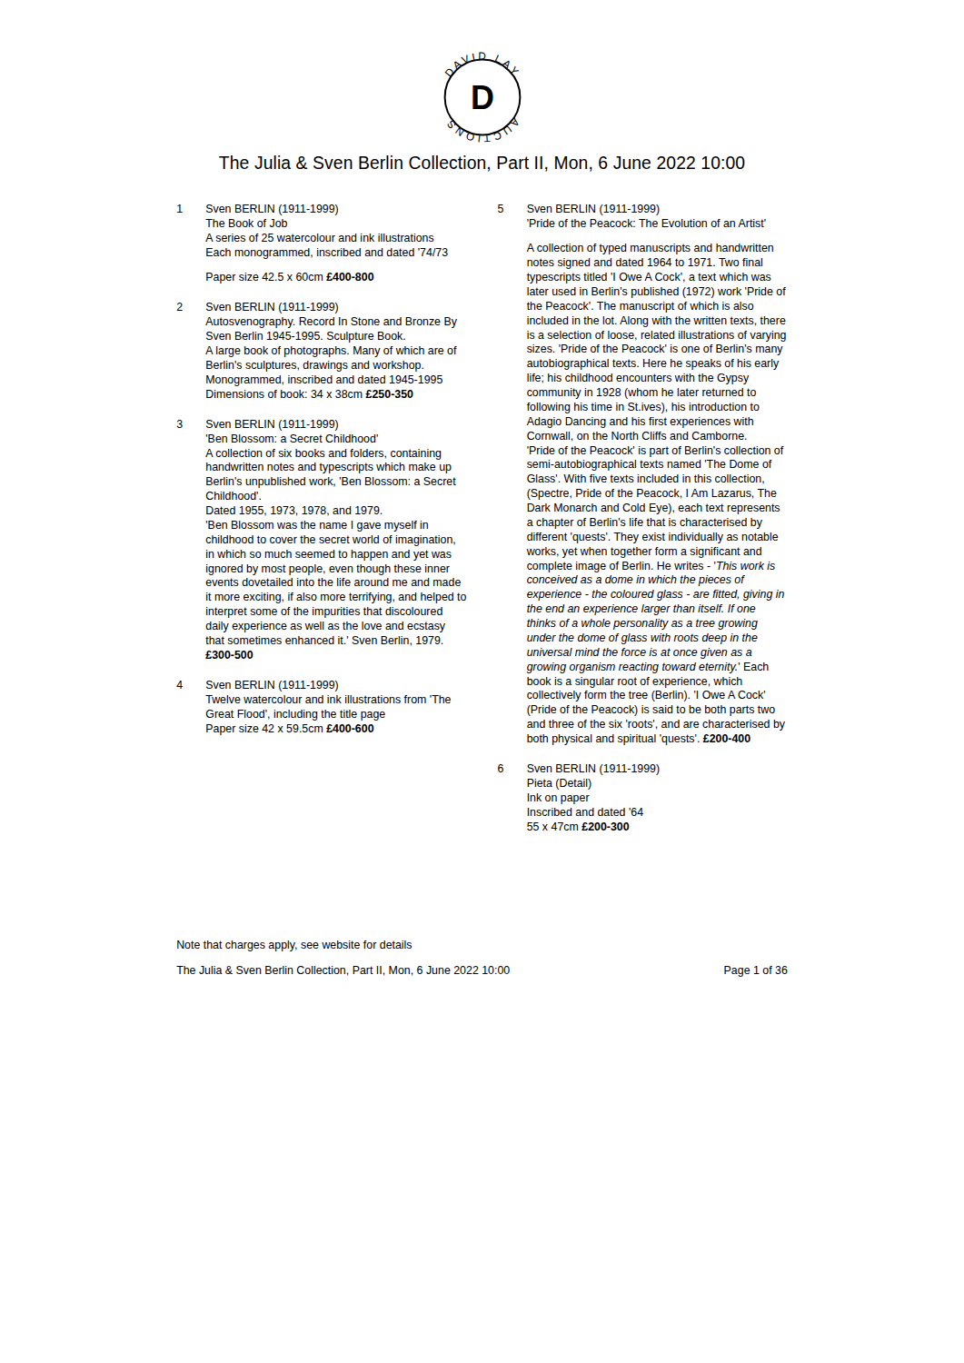DAVID LAY AUCTIONS D
The Julia & Sven Berlin Collection, Part II, Mon, 6 June 2022 10:00
1
Sven BERLIN (1911-1999)
The Book of Job
A series of 25 watercolour and ink illustrations
Each monogrammed, inscribed and dated '74/73
Paper size 42.5 x 60cm £400-800
2
Sven BERLIN (1911-1999)
Autosvenography. Record In Stone and Bronze By Sven Berlin 1945-1995. Sculpture Book.
A large book of photographs. Many of which are of Berlin's sculptures, drawings and workshop.
Monogrammed, inscribed and dated 1945-1995
Dimensions of book: 34 x 38cm £250-350
3
Sven BERLIN (1911-1999)
'Ben Blossom: a Secret Childhood'
A collection of six books and folders, containing handwritten notes and typescripts which make up Berlin's unpublished work, 'Ben Blossom: a Secret Childhood'.
Dated 1955, 1973, 1978, and 1979.
'Ben Blossom was the name I gave myself in childhood to cover the secret world of imagination, in which so much seemed to happen and yet was ignored by most people, even though these inner events dovetailed into the life around me and made it more exciting, if also more terrifying, and helped to interpret some of the impurities that discoloured daily experience as well as the love and ecstasy that sometimes enhanced it.' Sven Berlin, 1979. £300-500
4
Sven BERLIN (1911-1999)
Twelve watercolour and ink illustrations from 'The Great Flood', including the title page
Paper size 42 x 59.5cm £400-600
5
Sven BERLIN (1911-1999)
'Pride of the Peacock: The Evolution of an Artist'
A collection of typed manuscripts and handwritten notes signed and dated 1964 to 1971. Two final typescripts titled 'I Owe A Cock', a text which was later used in Berlin's published (1972) work 'Pride of the Peacock'. The manuscript of which is also included in the lot. Along with the written texts, there is a selection of loose, related illustrations of varying sizes. 'Pride of the Peacock' is one of Berlin's many autobiographical texts. Here he speaks of his early life; his childhood encounters with the Gypsy community in 1928 (whom he later returned to following his time in St.ives), his introduction to Adagio Dancing and his first experiences with Cornwall, on the North Cliffs and Camborne.
'Pride of the Peacock' is part of Berlin's collection of semi-autobiographical texts named 'The Dome of Glass'. With five texts included in this collection, (Spectre, Pride of the Peacock, I Am Lazarus, The Dark Monarch and Cold Eye), each text represents a chapter of Berlin's life that is characterised by different 'quests'. They exist individually as notable works, yet when together form a significant and complete image of Berlin. He writes - 'This work is conceived as a dome in which the pieces of experience - the coloured glass - are fitted, giving in the end an experience larger than itself. If one thinks of a whole personality as a tree growing under the dome of glass with roots deep in the universal mind the force is at once given as a growing organism reacting toward eternity.' Each book is a singular root of experience, which collectively form the tree (Berlin). 'I Owe A Cock' (Pride of the Peacock) is said to be both parts two and three of the six 'roots', and are characterised by both physical and spiritual 'quests'. £200-400
6
Sven BERLIN (1911-1999)
Pieta (Detail)
Ink on paper
Inscribed and dated '64
55 x 47cm £200-300
Note that charges apply, see website for details
The Julia & Sven Berlin Collection, Part II, Mon, 6 June 2022 10:00
Page 1 of 36